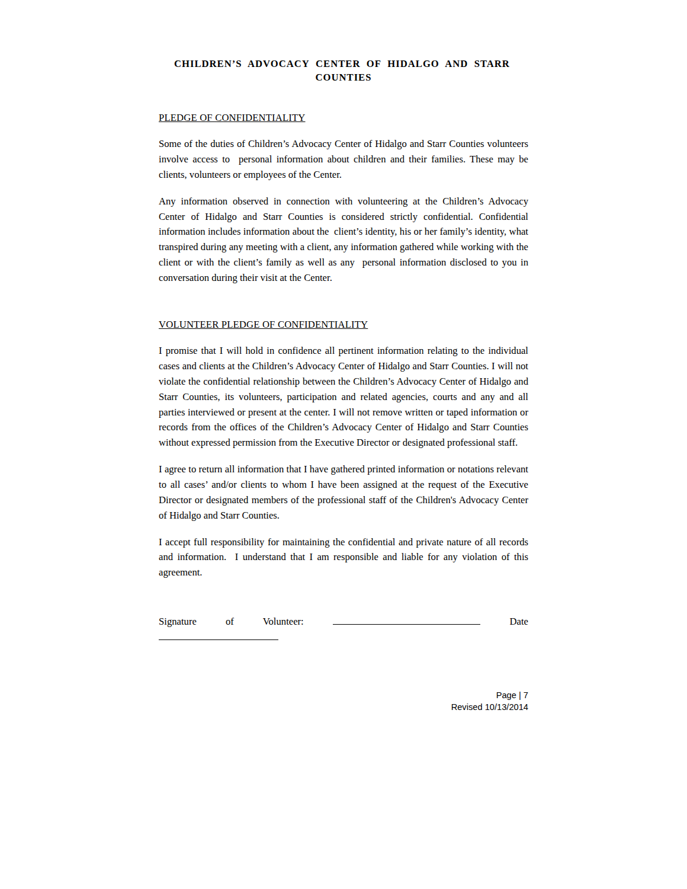CHILDREN’S ADVOCACY CENTER OF HIDALGO AND STARR COUNTIES
PLEDGE OF CONFIDENTIALITY
Some of the duties of Children’s Advocacy Center of Hidalgo and Starr Counties volunteers involve access to personal information about children and their families. These may be clients, volunteers or employees of the Center.
Any information observed in connection with volunteering at the Children’s Advocacy Center of Hidalgo and Starr Counties is considered strictly confidential. Confidential information includes information about the client’s identity, his or her family’s identity, what transpired during any meeting with a client, any information gathered while working with the client or with the client’s family as well as any personal information disclosed to you in conversation during their visit at the Center.
VOLUNTEER PLEDGE OF CONFIDENTIALITY
I promise that I will hold in confidence all pertinent information relating to the individual cases and clients at the Children’s Advocacy Center of Hidalgo and Starr Counties. I will not violate the confidential relationship between the Children’s Advocacy Center of Hidalgo and Starr Counties, its volunteers, participation and related agencies, courts and any and all parties interviewed or present at the center. I will not remove written or taped information or records from the offices of the Children’s Advocacy Center of Hidalgo and Starr Counties without expressed permission from the Executive Director or designated professional staff.
I agree to return all information that I have gathered printed information or notations relevant to all cases’ and/or clients to whom I have been assigned at the request of the Executive Director or designated members of the professional staff of the Children's Advocacy Center of Hidalgo and Starr Counties.
I accept full responsibility for maintaining the confidential and private nature of all records and information. I understand that I am responsible and liable for any violation of this agreement.
Signature of Volunteer: Date
Page | 7
Revised 10/13/2014